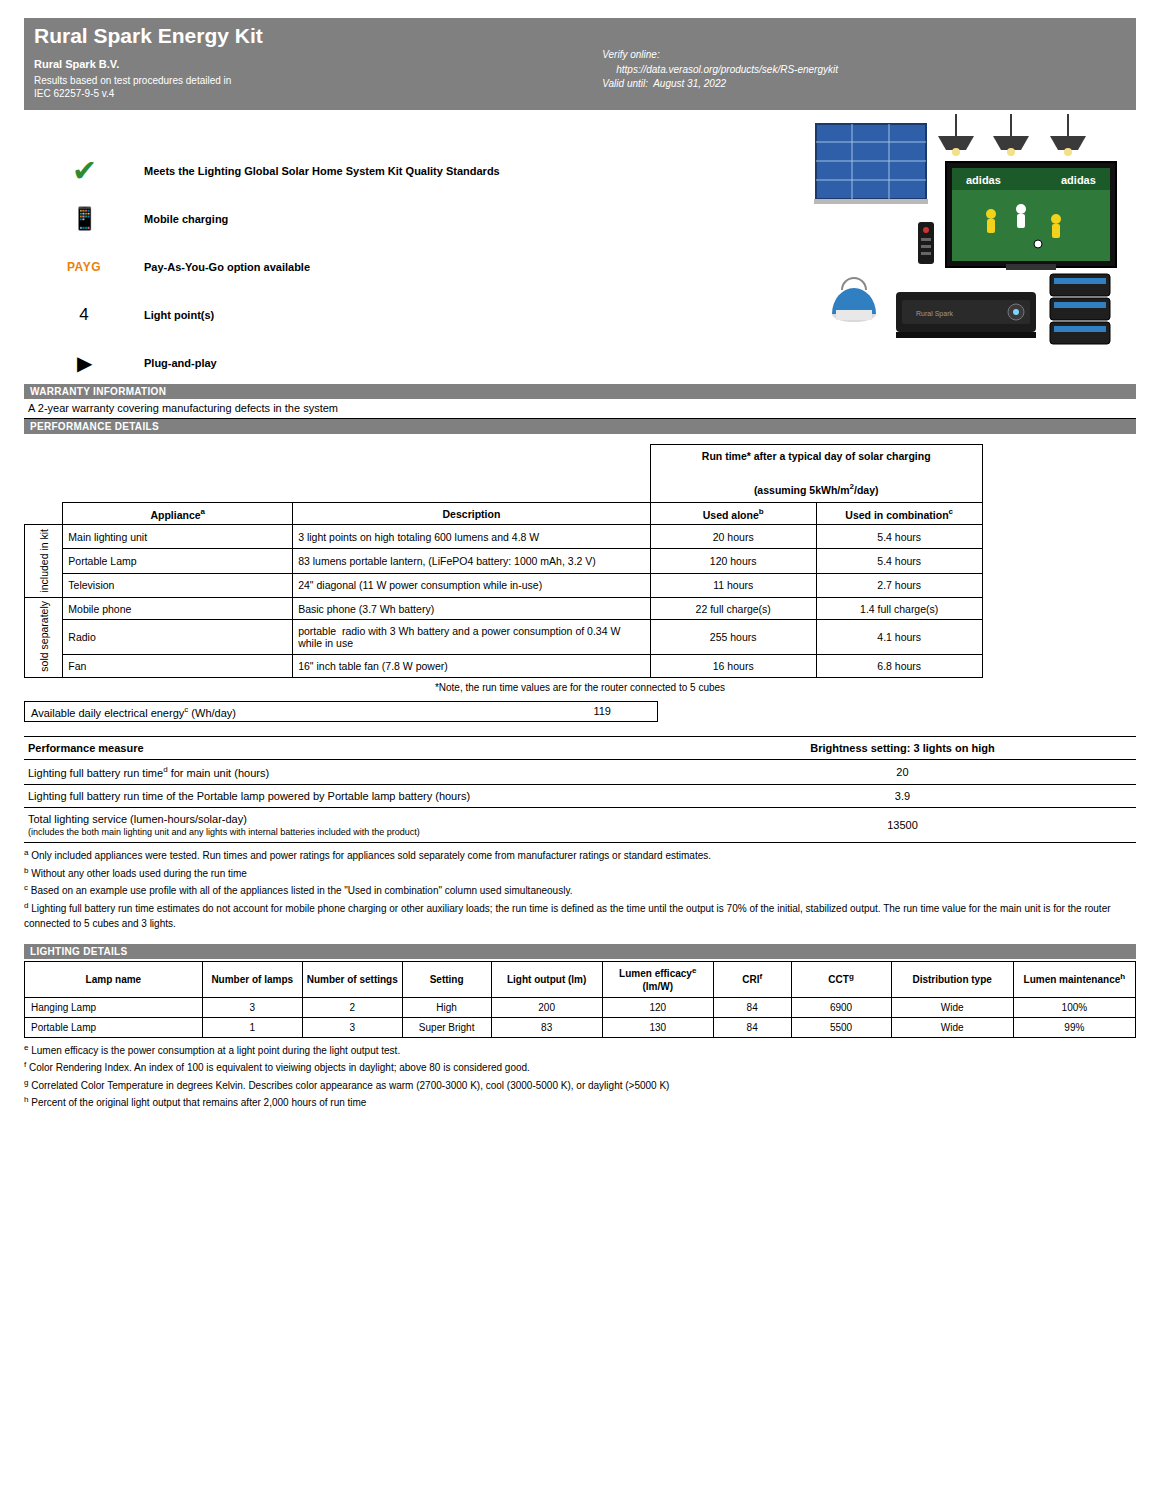Rural Spark Energy Kit
Rural Spark B.V.
Results based on test procedures detailed in
IEC 62257-9-5 v.4
Verify online:
https://data.verasol.org/products/sek/RS-energykit
Valid until: August 31, 2022
✔
Meets the Lighting Global Solar Home System Kit Quality Standards
📱
Mobile charging
PAYG
Pay-As-You-Go option available
4
Light point(s)
▶
Plug-and-play
adidas adidas Rural Spark
WARRANTY INFORMATION
A 2-year warranty covering manufacturing defects in the system
PERFORMANCE DETAILS
| | | | Run time* after a typical day of solar charging (assuming 5kWh/m 2 /day) | |
| | Appliance a | Description | Used alone b | Used in combination c | |
| included in kit | Main lighting unit | 3 light points on high totaling 600 lumens and 4.8 W | 20 hours | 5.4 hours | |
| Portable Lamp | 83 lumens portable lantern, (LiFePO4 battery: 1000 mAh, 3.2 V) | 120 hours | 5.4 hours | |
| Television | 24" diagonal (11 W power consumption while in-use) | 11 hours | 2.7 hours | |
| sold separately | Mobile phone | Basic phone (3.7 Wh battery) | 22 full charge(s) | 1.4 full charge(s) | |
| Radio | portable radio with 3 Wh battery and a power consumption of 0.34 W while in use | 255 hours | 4.1 hours | |
| Fan | 16" inch table fan (7.8 W power) | 16 hours | 6.8 hours | |
*Note, the run time values are for the router connected to 5 cubes
Available daily electrical energyc (Wh/day) 119
| Performance measure | Brightness setting: 3 lights on high |
| --- | --- |
| Lighting full battery run time d for main unit (hours) | 20 |
| Lighting full battery run time of the Portable lamp powered by Portable lamp battery (hours) | 3.9 |
| Total lighting service (lumen-hours/solar-day) (includes the both main lighting unit and any lights with internal batteries included with the product) | 13500 |
a Only included appliances were tested. Run times and power ratings for appliances sold separately come from manufacturer ratings or standard estimates.
b Without any other loads used during the run time
c Based on an example use profile with all of the appliances listed in the "Used in combination" column used simultaneously.
d Lighting full battery run time estimates do not account for mobile phone charging or other auxiliary loads; the run time is defined as the time until the output is 70% of the initial, stabilized output. The run time value for the main unit is for the router connected to 5 cubes and 3 lights.
LIGHTING DETAILS
| Lamp name | Number of lamps | Number of settings | Setting | Light output (lm) | Lumen efficacy e (lm/W) | CRI f | CCT g | Distribution type | Lumen maintenance h |
| --- | --- | --- | --- | --- | --- | --- | --- | --- | --- |
| Hanging Lamp | 3 | 2 | High | 200 | 120 | 84 | 6900 | Wide | 100% |
| Portable Lamp | 1 | 3 | Super Bright | 83 | 130 | 84 | 5500 | Wide | 99% |
e Lumen efficacy is the power consumption at a light point during the light output test.
f Color Rendering Index. An index of 100 is equivalent to vieiwing objects in daylight; above 80 is considered good.
g Correlated Color Temperature in degrees Kelvin. Describes color appearance as warm (2700-3000 K), cool (3000-5000 K), or daylight (>5000 K)
h Percent of the original light output that remains after 2,000 hours of run time